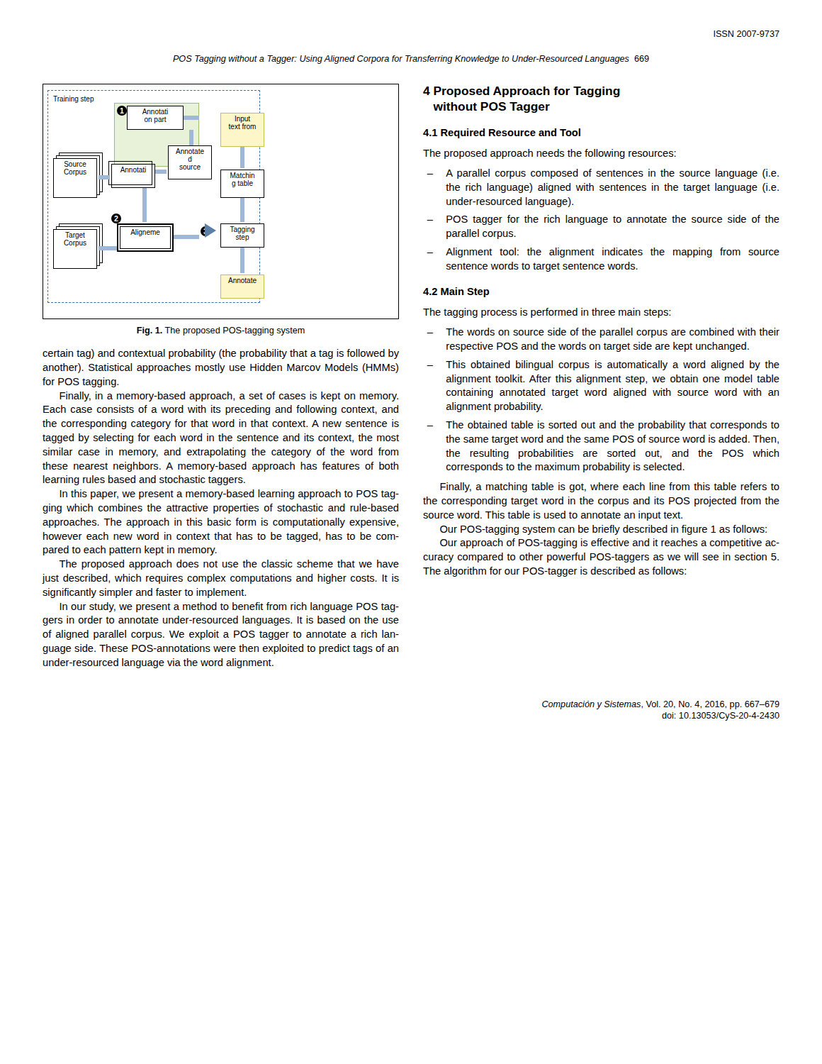ISSN 2007-9737
POS Tagging without a Tagger: Using Aligned Corpora for Transferring Knowledge to Under-Resourced Languages 669
Training step
Annotati
on part
1
Source
Corpus
Annotati
Annotate
d
source
Input
text from
Matchin
g table
Target
Corpus
Aligneme
2
Tagging step
3
Annotate
Fig. 1. The proposed POS-tagging system
certain tag) and contextual probability (the probability that a tag is followed by another). Statistical approaches mostly use Hidden Marcov Models (HMMs) for POS tagging.
Finally, in a memory-based approach, a set of cases is kept on memory. Each case consists of a word with its preceding and following context, and the corresponding category for that word in that context. A new sentence is tagged by selecting for each word in the sentence and its context, the most similar case in memory, and extrapolating the category of the word from these nearest neighbors. A memory-based approach has features of both learning rules based and stochastic taggers.
In this paper, we present a memory-based learning approach to POS tagging which combines the attractive properties of stochastic and rule-based approaches. The approach in this basic form is computationally expensive, however each new word in context that has to be tagged, has to be compared to each pattern kept in memory.
The proposed approach does not use the classic scheme that we have just described, which requires complex computations and higher costs. It is significantly simpler and faster to implement.
In our study, we present a method to benefit from rich language POS taggers in order to annotate under-resourced languages. It is based on the use of aligned parallel corpus. We exploit a POS tagger to annotate a rich language side. These POS-annotations were then exploited to predict tags of an under-resourced language via the word alignment.
4 Proposed Approach for Tagging
without POS Tagger
4.1 Required Resource and Tool
The proposed approach needs the following resources:
A parallel corpus composed of sentences in the source language (i.e. the rich language) aligned with sentences in the target language (i.e. under-resourced language).
POS tagger for the rich language to annotate the source side of the parallel corpus.
Alignment tool: the alignment indicates the mapping from source sentence words to target sentence words.
4.2 Main Step
The tagging process is performed in three main steps:
The words on source side of the parallel corpus are combined with their respective POS and the words on target side are kept unchanged.
This obtained bilingual corpus is automatically a word aligned by the alignment toolkit. After this alignment step, we obtain one model table containing annotated target word aligned with source word with an alignment probability.
The obtained table is sorted out and the probability that corresponds to the same target word and the same POS of source word is added. Then, the resulting probabilities are sorted out, and the POS which corresponds to the maximum probability is selected.
Finally, a matching table is got, where each line from this table refers to the corresponding target word in the corpus and its POS projected from the source word. This table is used to annotate an input text.
Our POS-tagging system can be briefly described in figure 1 as follows:
Our approach of POS-tagging is effective and it reaches a competitive accuracy compared to other powerful POS-taggers as we will see in section 5. The algorithm for our POS-tagger is described as follows:
Computación y Sistemas, Vol. 20, No. 4, 2016, pp. 667–679
doi: 10.13053/CyS-20-4-2430